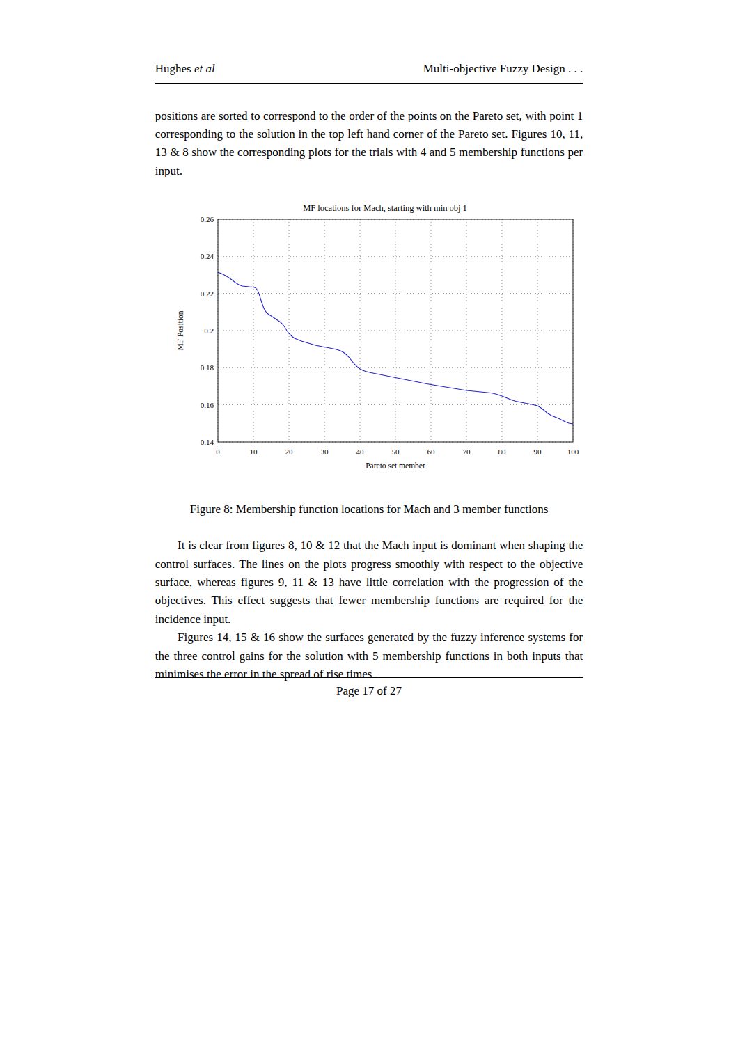Hughes et al
Multi-objective Fuzzy Design . . .
positions are sorted to correspond to the order of the points on the Pareto set, with point 1 corresponding to the solution in the top left hand corner of the Pareto set. Figures 10, 11, 13 & 8 show the corresponding plots for the trials with 4 and 5 membership functions per input.
MF locations for Mach, starting with min obj 1 0.14 0.16 0.18 0.2 0.22 0.24 0.26 0 10 20 30 40 50 60 70 80 90 100 Pareto set member MF Position
Figure 8: Membership function locations for Mach and 3 member functions
It is clear from figures 8, 10 & 12 that the Mach input is dominant when shaping the control surfaces. The lines on the plots progress smoothly with respect to the objective surface, whereas figures 9, 11 & 13 have little correlation with the progression of the objectives. This effect suggests that fewer membership functions are required for the incidence input.
Figures 14, 15 & 16 show the surfaces generated by the fuzzy inference systems for the three control gains for the solution with 5 membership functions in both inputs that minimises the error in the spread of rise times.
Page 17 of 27